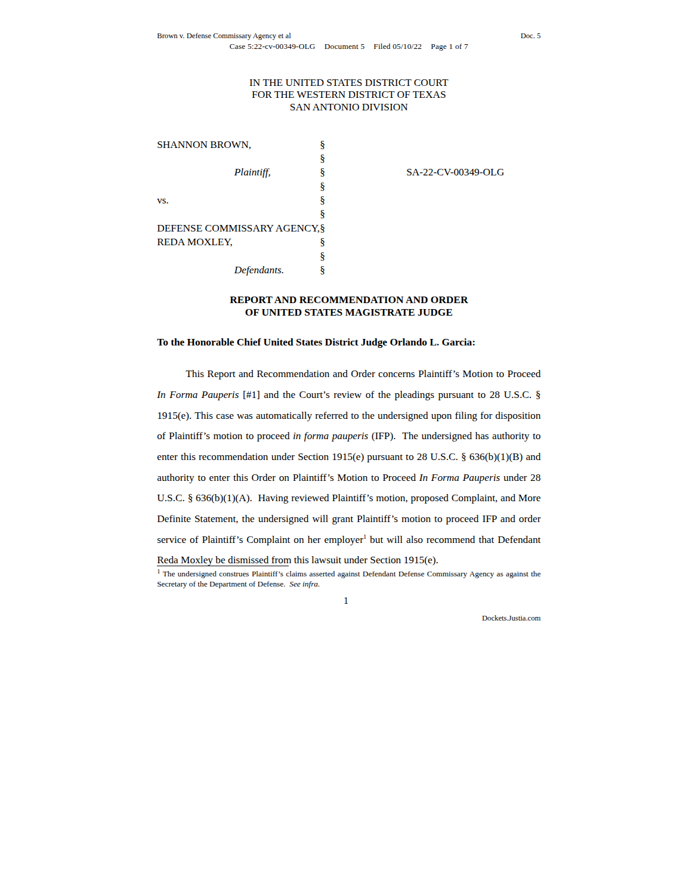Brown v. Defense Commissary Agency et al Doc. 5
Case 5:22-cv-00349-OLG Document 5 Filed 05/10/22 Page 1 of 7
IN THE UNITED STATES DISTRICT COURT
FOR THE WESTERN DISTRICT OF TEXAS
SAN ANTONIO DIVISION
| SHANNON BROWN, | § | |
| | § | |
| Plaintiff, | § | SA-22-CV-00349-OLG |
| | § | |
| vs. | § | |
| | § | |
| DEFENSE COMMISSARY AGENCY, | § | |
| REDA MOXLEY, | § | |
| | § | |
| Defendants. | § | |
REPORT AND RECOMMENDATION AND ORDER
OF UNITED STATES MAGISTRATE JUDGE
To the Honorable Chief United States District Judge Orlando L. Garcia:
This Report and Recommendation and Order concerns Plaintiff’s Motion to Proceed In Forma Pauperis [#1] and the Court’s review of the pleadings pursuant to 28 U.S.C. § 1915(e). This case was automatically referred to the undersigned upon filing for disposition of Plaintiff’s motion to proceed in forma pauperis (IFP). The undersigned has authority to enter this recommendation under Section 1915(e) pursuant to 28 U.S.C. § 636(b)(1)(B) and authority to enter this Order on Plaintiff’s Motion to Proceed In Forma Pauperis under 28 U.S.C. § 636(b)(1)(A). Having reviewed Plaintiff’s motion, proposed Complaint, and More Definite Statement, the undersigned will grant Plaintiff’s motion to proceed IFP and order service of Plaintiff’s Complaint on her employer1 but will also recommend that Defendant Reda Moxley be dismissed from this lawsuit under Section 1915(e).
1 The undersigned construes Plaintiff’s claims asserted against Defendant Defense Commissary Agency as against the Secretary of the Department of Defense. See infra.
1
Dockets.Justia.com